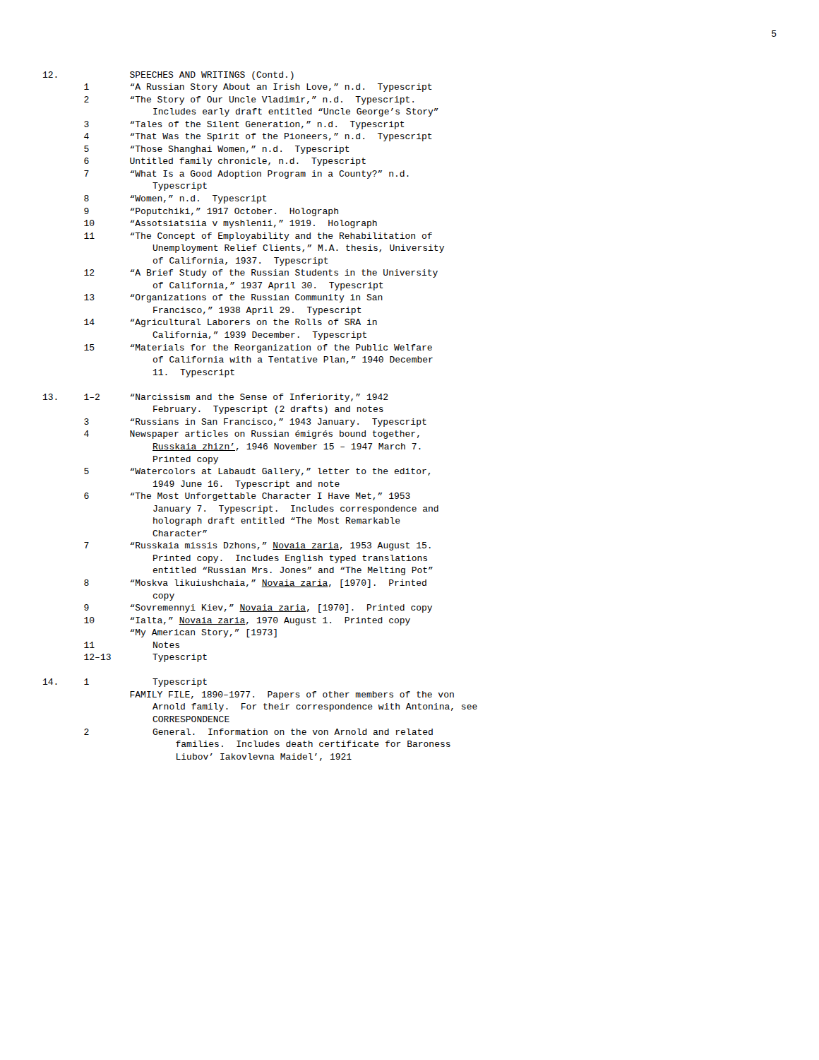5
| 12. | | SPEECHES AND WRITINGS (Contd.) |
| | 1 | “A Russian Story About an Irish Love,” n.d. Typescript |
| | 2 | “The Story of Our Uncle Vladimir,” n.d. Typescript. Includes early draft entitled “Uncle George’s Story” |
| | 3 | “Tales of the Silent Generation,” n.d. Typescript |
| | 4 | “That Was the Spirit of the Pioneers,” n.d. Typescript |
| | 5 | “Those Shanghai Women,” n.d. Typescript |
| | 6 | Untitled family chronicle, n.d. Typescript |
| | 7 | “What Is a Good Adoption Program in a County?” n.d. Typescript |
| | 8 | “Women,” n.d. Typescript |
| | 9 | “Poputchiki,” 1917 October. Holograph |
| | 10 | “Assotsiatsiia v myshlenii,” 1919. Holograph |
| | 11 | “The Concept of Employability and the Rehabilitation of Unemployment Relief Clients,” M.A. thesis, University of California, 1937. Typescript |
| | 12 | “A Brief Study of the Russian Students in the University of California,” 1937 April 30. Typescript |
| | 13 | “Organizations of the Russian Community in San Francisco,” 1938 April 29. Typescript |
| | 14 | “Agricultural Laborers on the Rolls of SRA in California,” 1939 December. Typescript |
| | 15 | “Materials for the Reorganization of the Public Welfare of California with a Tentative Plan,” 1940 December 11. Typescript |
| 13. | 1–2 | “Narcissism and the Sense of Inferiority,” 1942 February. Typescript (2 drafts) and notes |
| | 3 | “Russians in San Francisco,” 1943 January. Typescript |
| | 4 | Newspaper articles on Russian émigrés bound together, Russkaia zhizn’ , 1946 November 15 – 1947 March 7. Printed copy |
| | 5 | “Watercolors at Labaudt Gallery,” letter to the editor, 1949 June 16. Typescript and note |
| | 6 | “The Most Unforgettable Character I Have Met,” 1953 January 7. Typescript. Includes correspondence and holograph draft entitled “The Most Remarkable Character” |
| | 7 | “Russkaia missis Dzhons,” Novaia zaria , 1953 August 15. Printed copy. Includes English typed translations entitled “Russian Mrs. Jones” and “The Melting Pot” |
| | 8 | “Moskva likuiushchaia,” Novaia zaria , [1970]. Printed copy |
| | 9 | “Sovremennyi Kiev,” Novaia zaria , [1970]. Printed copy |
| | 10 | “Ialta,” Novaia zaria , 1970 August 1. Printed copy |
| | | “My American Story,” [1973] |
| | 11 | Notes |
| | 12–13 | Typescript |
| 14. | 1 | Typescript |
| | | FAMILY FILE, 1890–1977. Papers of other members of the von Arnold family. For their correspondence with Antonina, see CORRESPONDENCE |
| | 2 | General. Information on the von Arnold and related families. Includes death certificate for Baroness Liubov’ Iakovlevna Maidel’, 1921 |